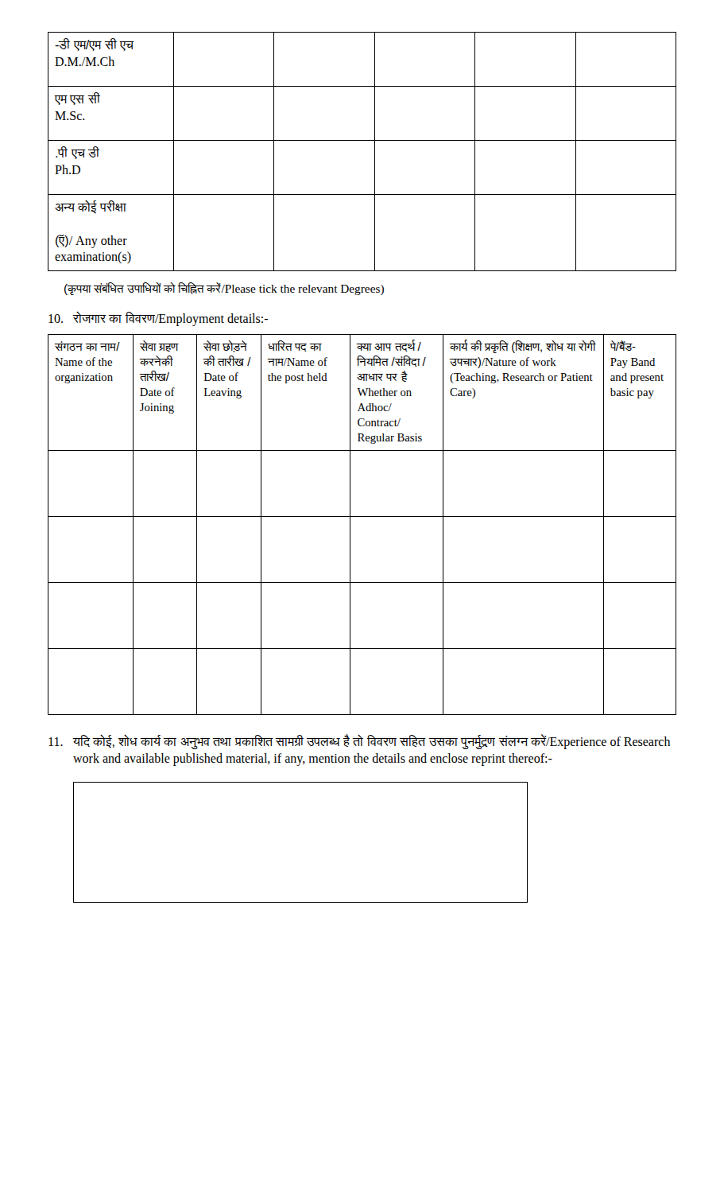| -डी एम/एम सी एच D.M./M.Ch | | | | | |
| एम एस सी M.Sc. | | | | | |
| .पी एच डी Ph.D | | | | | |
| अन्य कोई परीक्षा (ऍ) / Any other examination(s) | | | | | |
(कृपया संबंधित उपाधियों को चिह्नित करें/Please tick the relevant Degrees)
10. रोजगार का विवरण/Employment details:-
| संगठन का नाम/ Name of the organization | सेवा ग्रहण करनेकी तारीख/ Date of Joining | सेवा छोड़ने की तारीख / Date of Leaving | धारित पद का नाम /Name of the post held | क्या आप तदर्थ / नियमित /संविदा /आधार पर है Whether on Adhoc/ Contract/ Regular Basis | कार्य की प्रकृति (शिक्षण, शोध या रोगी उपचार) /Nature of work (Teaching, Research or Patient Care) | पे/बैंड- Pay Band and present basic pay |
| --- | --- | --- | --- | --- | --- | --- |
11.
यदि कोई, शोध कार्य का अनुभव तथा प्रकाशित सामग्री उपलब्ध है तो विवरण सहित उसका पुनर्मुद्रण संलग्न करें/Experience of Research work and available published material, if any, mention the details and enclose reprint thereof:-